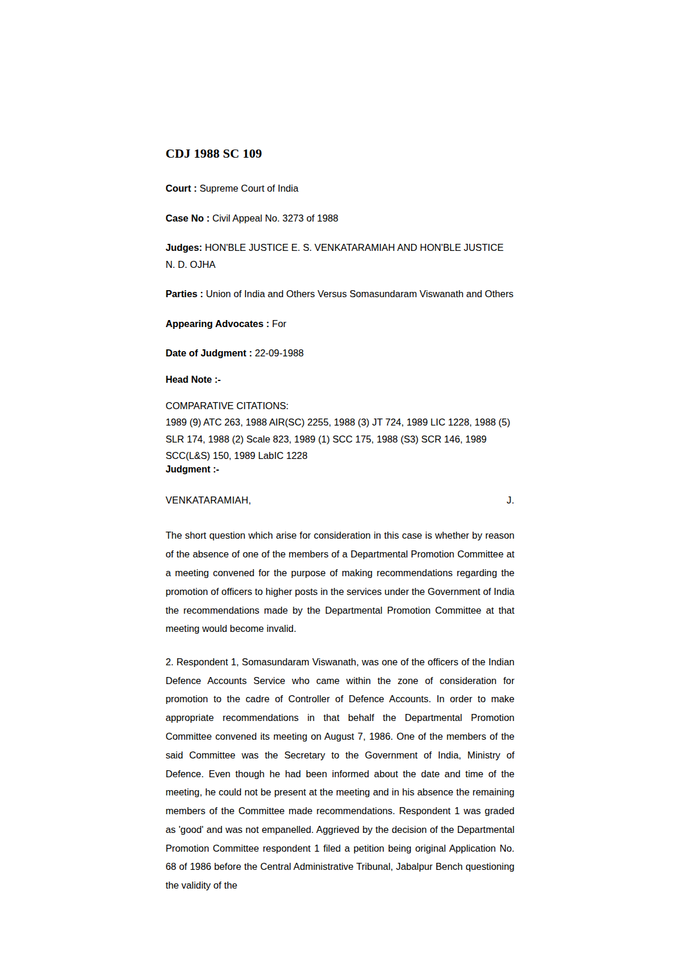CDJ 1988 SC 109
Court : Supreme Court of India
Case No : Civil Appeal No. 3273 of 1988
Judges: HON'BLE JUSTICE E. S. VENKATARAMIAH AND HON'BLE JUSTICE N. D. OJHA
Parties : Union of India and Others Versus Somasundaram Viswanath and Others
Appearing Advocates : For
Date of Judgment : 22-09-1988
Head Note :-
COMPARATIVE CITATIONS:
1989 (9) ATC 263, 1988 AIR(SC) 2255, 1988 (3) JT 724, 1989 LIC 1228, 1988 (5) SLR 174, 1988 (2) Scale 823, 1989 (1) SCC 175, 1988 (S3) SCR 146, 1989 SCC(L&S) 150, 1989 LabIC 1228
Judgment :-
VENKATARAMIAH, J.
The short question which arise for consideration in this case is whether by reason of the absence of one of the members of a Departmental Promotion Committee at a meeting convened for the purpose of making recommendations regarding the promotion of officers to higher posts in the services under the Government of India the recommendations made by the Departmental Promotion Committee at that meeting would become invalid.
2. Respondent 1, Somasundaram Viswanath, was one of the officers of the Indian Defence Accounts Service who came within the zone of consideration for promotion to the cadre of Controller of Defence Accounts. In order to make appropriate recommendations in that behalf the Departmental Promotion Committee convened its meeting on August 7, 1986. One of the members of the said Committee was the Secretary to the Government of India, Ministry of Defence. Even though he had been informed about the date and time of the meeting, he could not be present at the meeting and in his absence the remaining members of the Committee made recommendations. Respondent 1 was graded as 'good' and was not empanelled. Aggrieved by the decision of the Departmental Promotion Committee respondent 1 filed a petition being original Application No. 68 of 1986 before the Central Administrative Tribunal, Jabalpur Bench questioning the validity of the